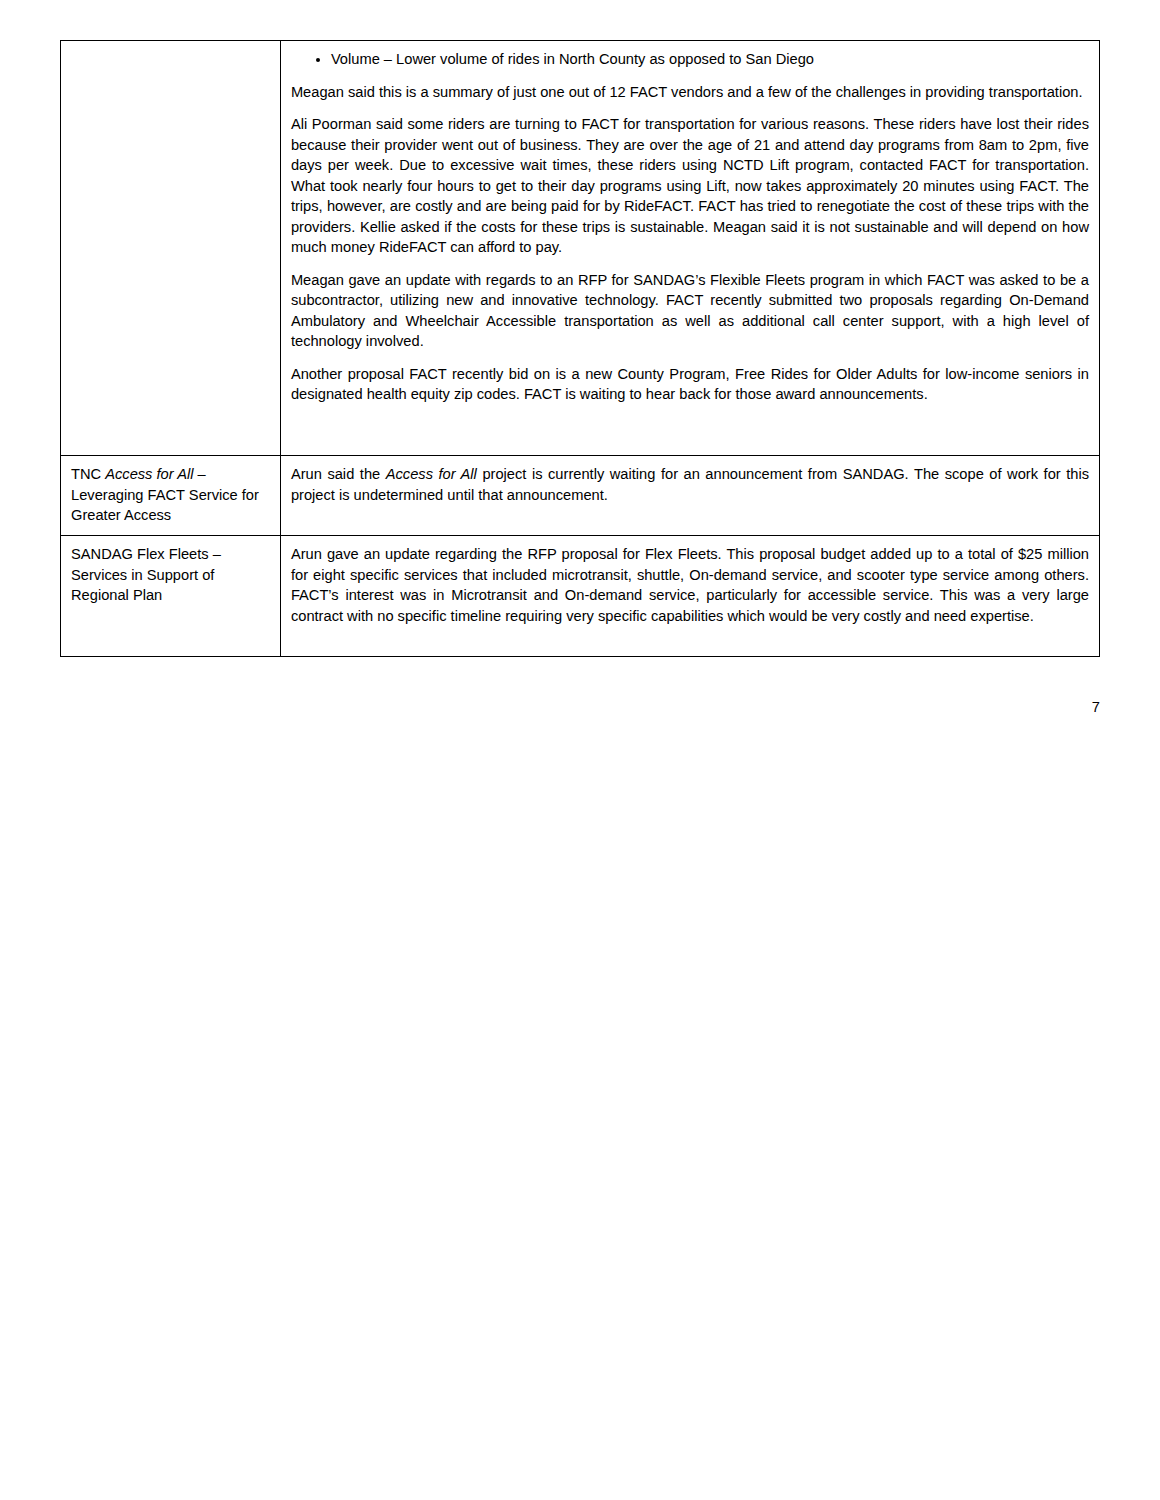| | Volume – Lower volume of rides in North County as opposed to San Diego Meagan said this is a summary of just one out of 12 FACT vendors and a few of the challenges in providing transportation. Ali Poorman said some riders are turning to FACT for transportation for various reasons. These riders have lost their rides because their provider went out of business. They are over the age of 21 and attend day programs from 8am to 2pm, five days per week. Due to excessive wait times, these riders using NCTD Lift program, contacted FACT for transportation. What took nearly four hours to get to their day programs using Lift, now takes approximately 20 minutes using FACT. The trips, however, are costly and are being paid for by RideFACT. FACT has tried to renegotiate the cost of these trips with the providers. Kellie asked if the costs for these trips is sustainable. Meagan said it is not sustainable and will depend on how much money RideFACT can afford to pay. Meagan gave an update with regards to an RFP for SANDAG’s Flexible Fleets program in which FACT was asked to be a subcontractor, utilizing new and innovative technology. FACT recently submitted two proposals regarding On-Demand Ambulatory and Wheelchair Accessible transportation as well as additional call center support, with a high level of technology involved. Another proposal FACT recently bid on is a new County Program, Free Rides for Older Adults for low-income seniors in designated health equity zip codes. FACT is waiting to hear back for those award announcements. |
| TNC Access for All – Leveraging FACT Service for Greater Access | Arun said the Access for All project is currently waiting for an announcement from SANDAG. The scope of work for this project is undetermined until that announcement. |
| SANDAG Flex Fleets – Services in Support of Regional Plan | Arun gave an update regarding the RFP proposal for Flex Fleets. This proposal budget added up to a total of $25 million for eight specific services that included microtransit, shuttle, On-demand service, and scooter type service among others. FACT’s interest was in Microtransit and On-demand service, particularly for accessible service. This was a very large contract with no specific timeline requiring very specific capabilities which would be very costly and need expertise. |
7